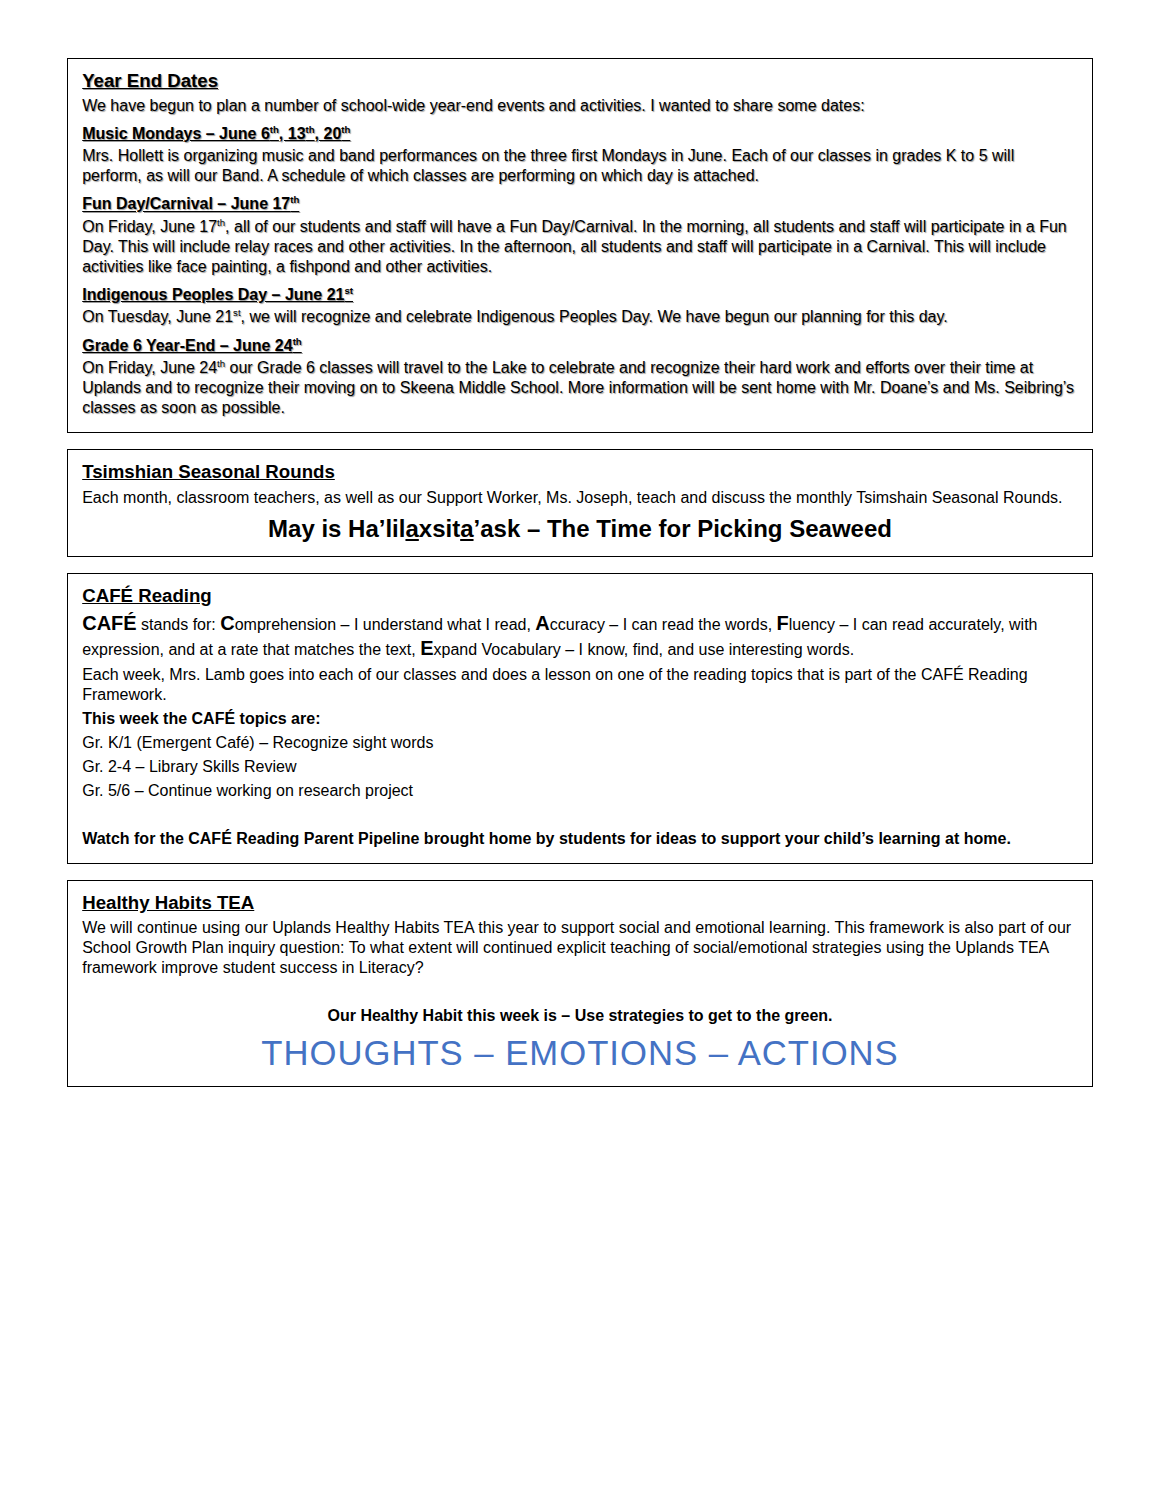Year End Dates
We have begun to plan a number of school-wide year-end events and activities. I wanted to share some dates:
Music Mondays – June 6th, 13th, 20th
Mrs. Hollett is organizing music and band performances on the three first Mondays in June. Each of our classes in grades K to 5 will perform, as will our Band. A schedule of which classes are performing on which day is attached.
Fun Day/Carnival – June 17th
On Friday, June 17th, all of our students and staff will have a Fun Day/Carnival. In the morning, all students and staff will participate in a Fun Day. This will include relay races and other activities. In the afternoon, all students and staff will participate in a Carnival. This will include activities like face painting, a fishpond and other activities.
Indigenous Peoples Day – June 21st
On Tuesday, June 21st, we will recognize and celebrate Indigenous Peoples Day. We have begun our planning for this day.
Grade 6 Year-End – June 24th
On Friday, June 24th our Grade 6 classes will travel to the Lake to celebrate and recognize their hard work and efforts over their time at Uplands and to recognize their moving on to Skeena Middle School. More information will be sent home with Mr. Doane’s and Ms. Seibring’s classes as soon as possible.
Tsimshian Seasonal Rounds
Each month, classroom teachers, as well as our Support Worker, Ms. Joseph, teach and discuss the monthly Tsimshain Seasonal Rounds.
May is Ha’lilaxsita’ask – The Time for Picking Seaweed
CAFÉ Reading
CAFÉ stands for: Comprehension – I understand what I read, Accuracy – I can read the words, Fluency – I can read accurately, with expression, and at a rate that matches the text, Expand Vocabulary – I know, find, and use interesting words.
Each week, Mrs. Lamb goes into each of our classes and does a lesson on one of the reading topics that is part of the CAFÉ Reading Framework.
This week the CAFÉ topics are:
Gr. K/1 (Emergent Café) – Recognize sight words
Gr. 2-4 – Library Skills Review
Gr. 5/6 – Continue working on research project
Watch for the CAFÉ Reading Parent Pipeline brought home by students for ideas to support your child’s learning at home.
Healthy Habits TEA
We will continue using our Uplands Healthy Habits TEA this year to support social and emotional learning. This framework is also part of our School Growth Plan inquiry question: To what extent will continued explicit teaching of social/emotional strategies using the Uplands TEA framework improve student success in Literacy?
Our Healthy Habit this week is – Use strategies to get to the green.
THOUGHTS – EMOTIONS – ACTIONS